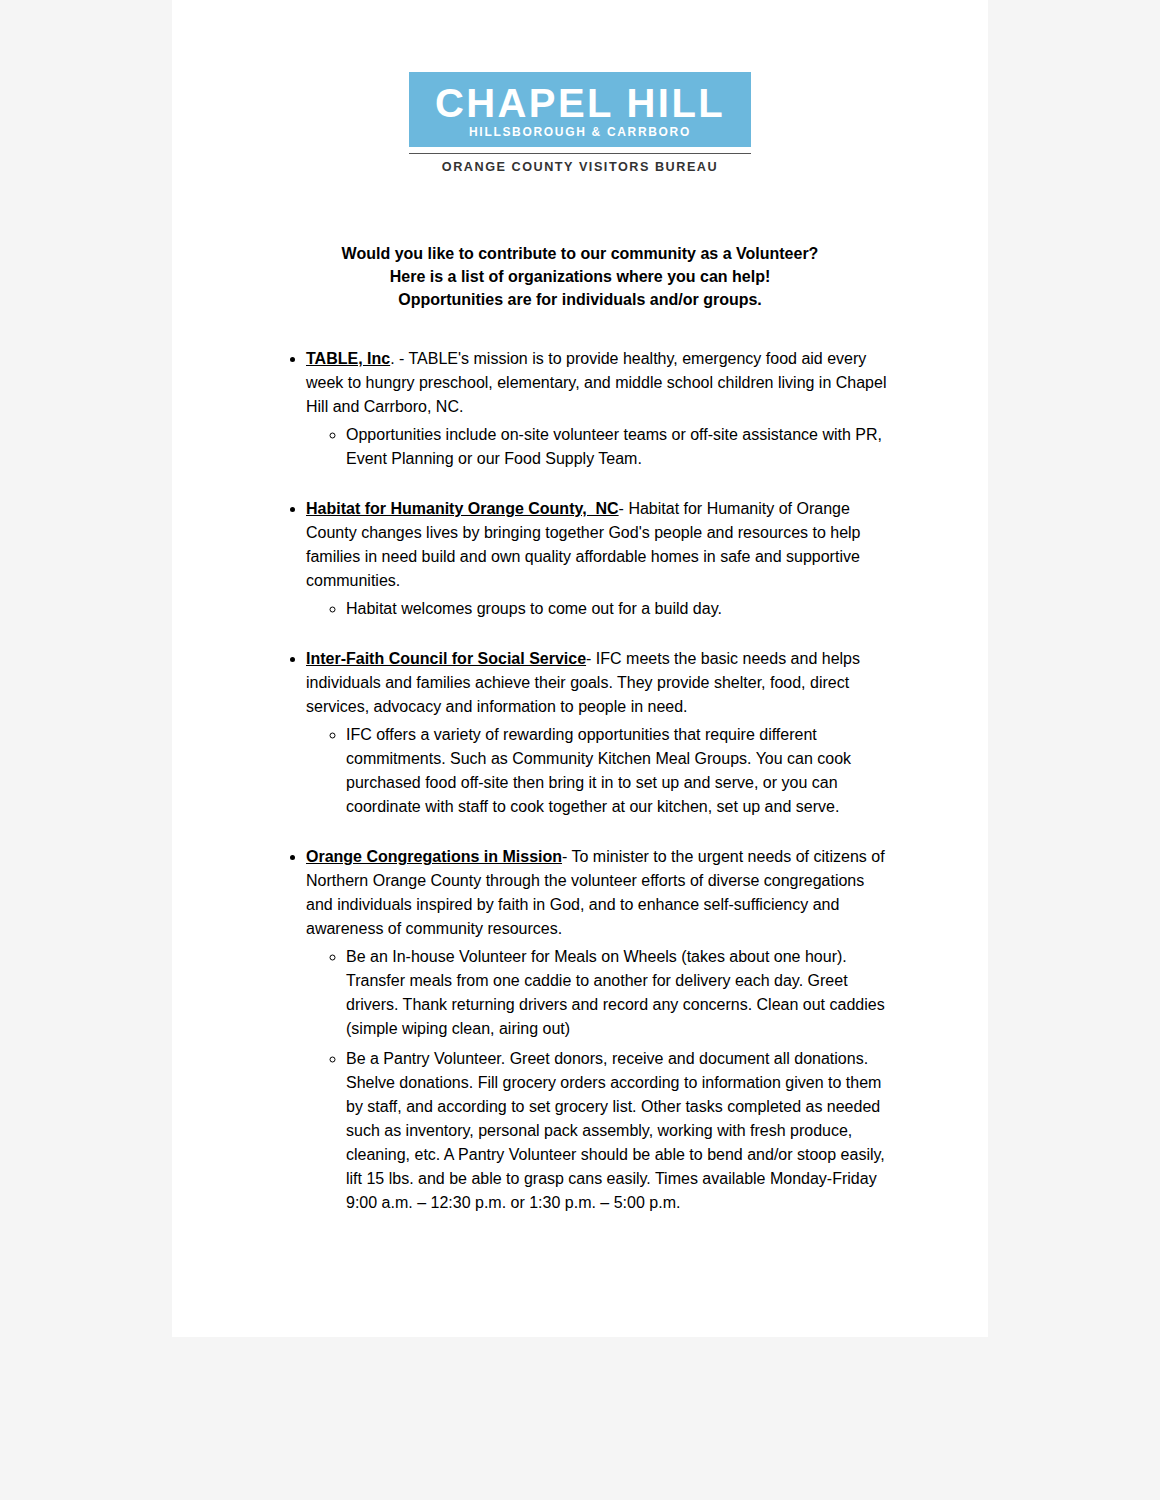CHAPEL HILL HILLSBOROUGH & CARRBORO
ORANGE COUNTY VISITORS BUREAU
Would you like to contribute to our community as a Volunteer?
Here is a list of organizations where you can help!
Opportunities are for individuals and/or groups.
TABLE, Inc. - TABLE's mission is to provide healthy, emergency food aid every week to hungry preschool, elementary, and middle school children living in Chapel Hill and Carrboro, NC.
Opportunities include on-site volunteer teams or off-site assistance with PR, Event Planning or our Food Supply Team.
Habitat for Humanity Orange County, NC- Habitat for Humanity of Orange County changes lives by bringing together God's people and resources to help families in need build and own quality affordable homes in safe and supportive communities.
Habitat welcomes groups to come out for a build day.
Inter-Faith Council for Social Service- IFC meets the basic needs and helps individuals and families achieve their goals. They provide shelter, food, direct services, advocacy and information to people in need.
IFC offers a variety of rewarding opportunities that require different commitments. Such as Community Kitchen Meal Groups. You can cook purchased food off-site then bring it in to set up and serve, or you can coordinate with staff to cook together at our kitchen, set up and serve.
Orange Congregations in Mission- To minister to the urgent needs of citizens of Northern Orange County through the volunteer efforts of diverse congregations and individuals inspired by faith in God, and to enhance self-sufficiency and awareness of community resources.
Be an In-house Volunteer for Meals on Wheels (takes about one hour). Transfer meals from one caddie to another for delivery each day. Greet drivers. Thank returning drivers and record any concerns. Clean out caddies (simple wiping clean, airing out)
Be a Pantry Volunteer. Greet donors, receive and document all donations. Shelve donations. Fill grocery orders according to information given to them by staff, and according to set grocery list. Other tasks completed as needed such as inventory, personal pack assembly, working with fresh produce, cleaning, etc. A Pantry Volunteer should be able to bend and/or stoop easily, lift 15 lbs. and be able to grasp cans easily. Times available Monday-Friday 9:00 a.m. – 12:30 p.m. or 1:30 p.m. – 5:00 p.m.